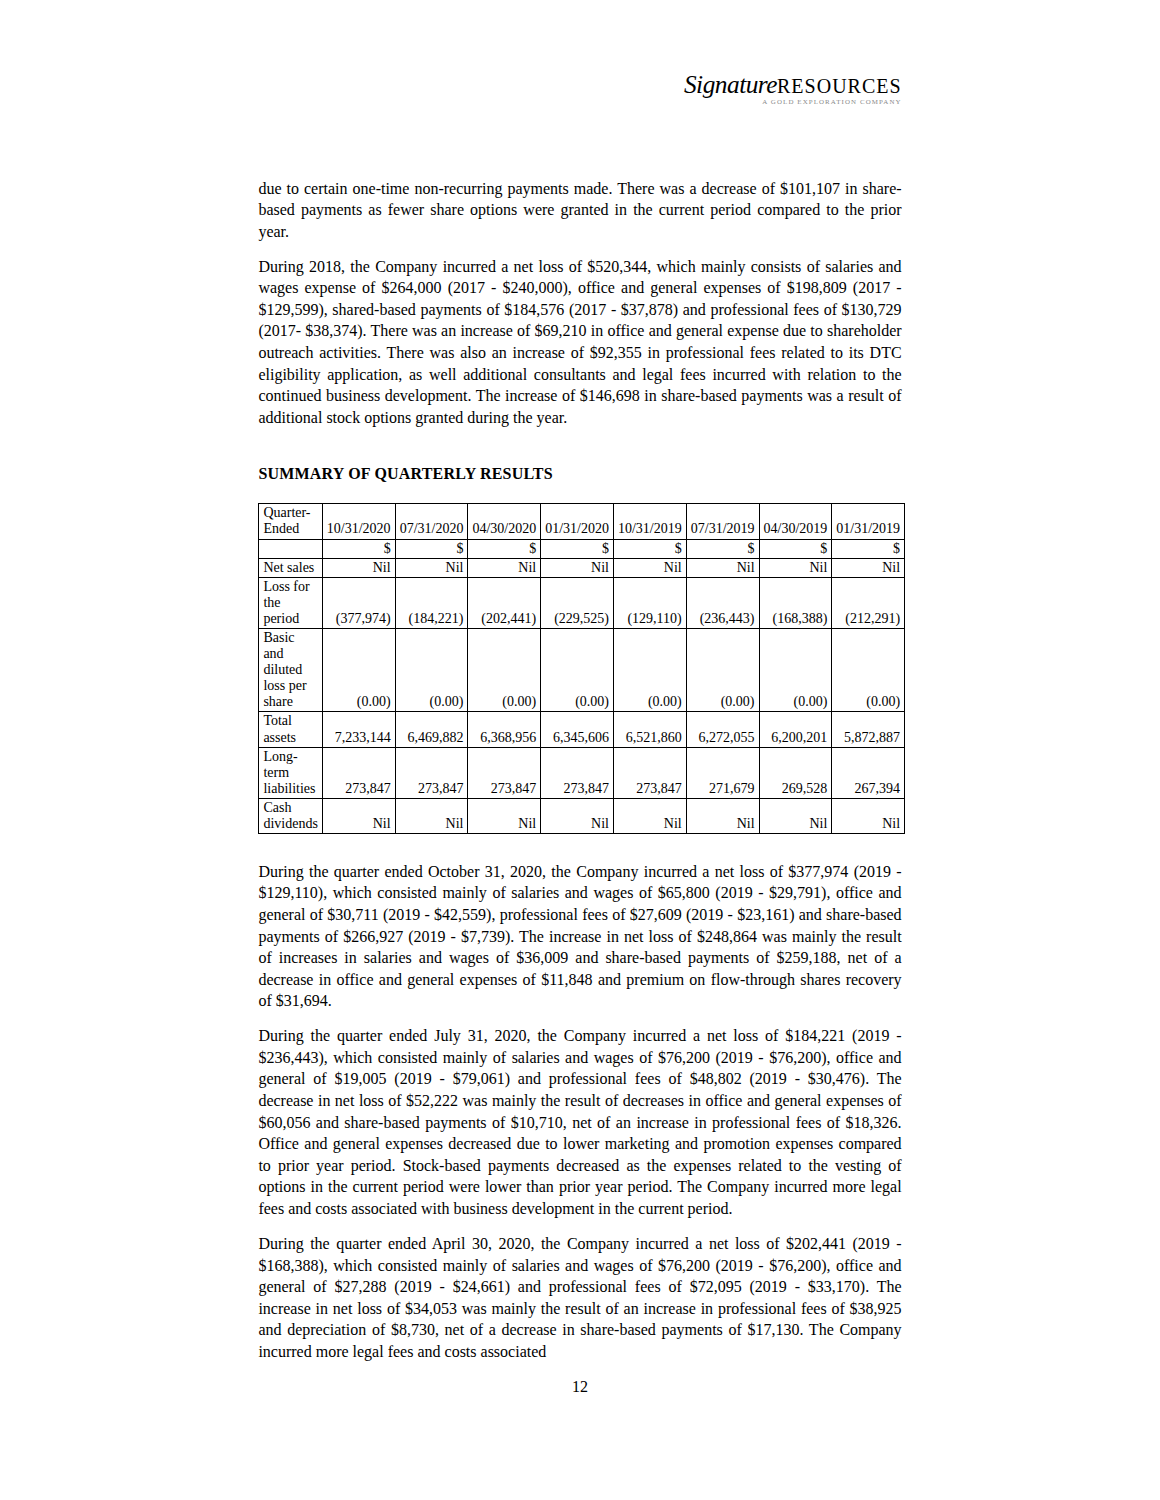Signature RESOURCES
A GOLD EXPLORATION COMPANY
due to certain one-time non-recurring payments made. There was a decrease of $101,107 in share-based payments as fewer share options were granted in the current period compared to the prior year.
During 2018, the Company incurred a net loss of $520,344, which mainly consists of salaries and wages expense of $264,000 (2017 - $240,000), office and general expenses of $198,809 (2017 - $129,599), shared-based payments of $184,576 (2017 - $37,878) and professional fees of $130,729 (2017- $38,374). There was an increase of $69,210 in office and general expense due to shareholder outreach activities. There was also an increase of $92,355 in professional fees related to its DTC eligibility application, as well additional consultants and legal fees incurred with relation to the continued business development. The increase of $146,698 in share-based payments was a result of additional stock options granted during the year.
SUMMARY OF QUARTERLY RESULTS
| Quarter-Ended | 10/31/2020 | 07/31/2020 | 04/30/2020 | 01/31/2020 | 10/31/2019 | 07/31/2019 | 04/30/2019 | 01/31/2019 |
| --- | --- | --- | --- | --- | --- | --- | --- | --- |
| | $ | $ | $ | $ | $ | $ | $ | $ |
| Net sales | Nil | Nil | Nil | Nil | Nil | Nil | Nil | Nil |
| Loss for the period | (377,974) | (184,221) | (202,441) | (229,525) | (129,110) | (236,443) | (168,388) | (212,291) |
| Basic and diluted loss per share | (0.00) | (0.00) | (0.00) | (0.00) | (0.00) | (0.00) | (0.00) | (0.00) |
| Total assets | 7,233,144 | 6,469,882 | 6,368,956 | 6,345,606 | 6,521,860 | 6,272,055 | 6,200,201 | 5,872,887 |
| Long-term liabilities | 273,847 | 273,847 | 273,847 | 273,847 | 273,847 | 271,679 | 269,528 | 267,394 |
| Cash dividends | Nil | Nil | Nil | Nil | Nil | Nil | Nil | Nil |
During the quarter ended October 31, 2020, the Company incurred a net loss of $377,974 (2019 - $129,110), which consisted mainly of salaries and wages of $65,800 (2019 - $29,791), office and general of $30,711 (2019 - $42,559), professional fees of $27,609 (2019 - $23,161) and share-based payments of $266,927 (2019 - $7,739). The increase in net loss of $248,864 was mainly the result of increases in salaries and wages of $36,009 and share-based payments of $259,188, net of a decrease in office and general expenses of $11,848 and premium on flow-through shares recovery of $31,694.
During the quarter ended July 31, 2020, the Company incurred a net loss of $184,221 (2019 - $236,443), which consisted mainly of salaries and wages of $76,200 (2019 - $76,200), office and general of $19,005 (2019 - $79,061) and professional fees of $48,802 (2019 - $30,476). The decrease in net loss of $52,222 was mainly the result of decreases in office and general expenses of $60,056 and share-based payments of $10,710, net of an increase in professional fees of $18,326. Office and general expenses decreased due to lower marketing and promotion expenses compared to prior year period. Stock-based payments decreased as the expenses related to the vesting of options in the current period were lower than prior year period. The Company incurred more legal fees and costs associated with business development in the current period.
During the quarter ended April 30, 2020, the Company incurred a net loss of $202,441 (2019 - $168,388), which consisted mainly of salaries and wages of $76,200 (2019 - $76,200), office and general of $27,288 (2019 - $24,661) and professional fees of $72,095 (2019 - $33,170). The increase in net loss of $34,053 was mainly the result of an increase in professional fees of $38,925 and depreciation of $8,730, net of a decrease in share-based payments of $17,130. The Company incurred more legal fees and costs associated
12